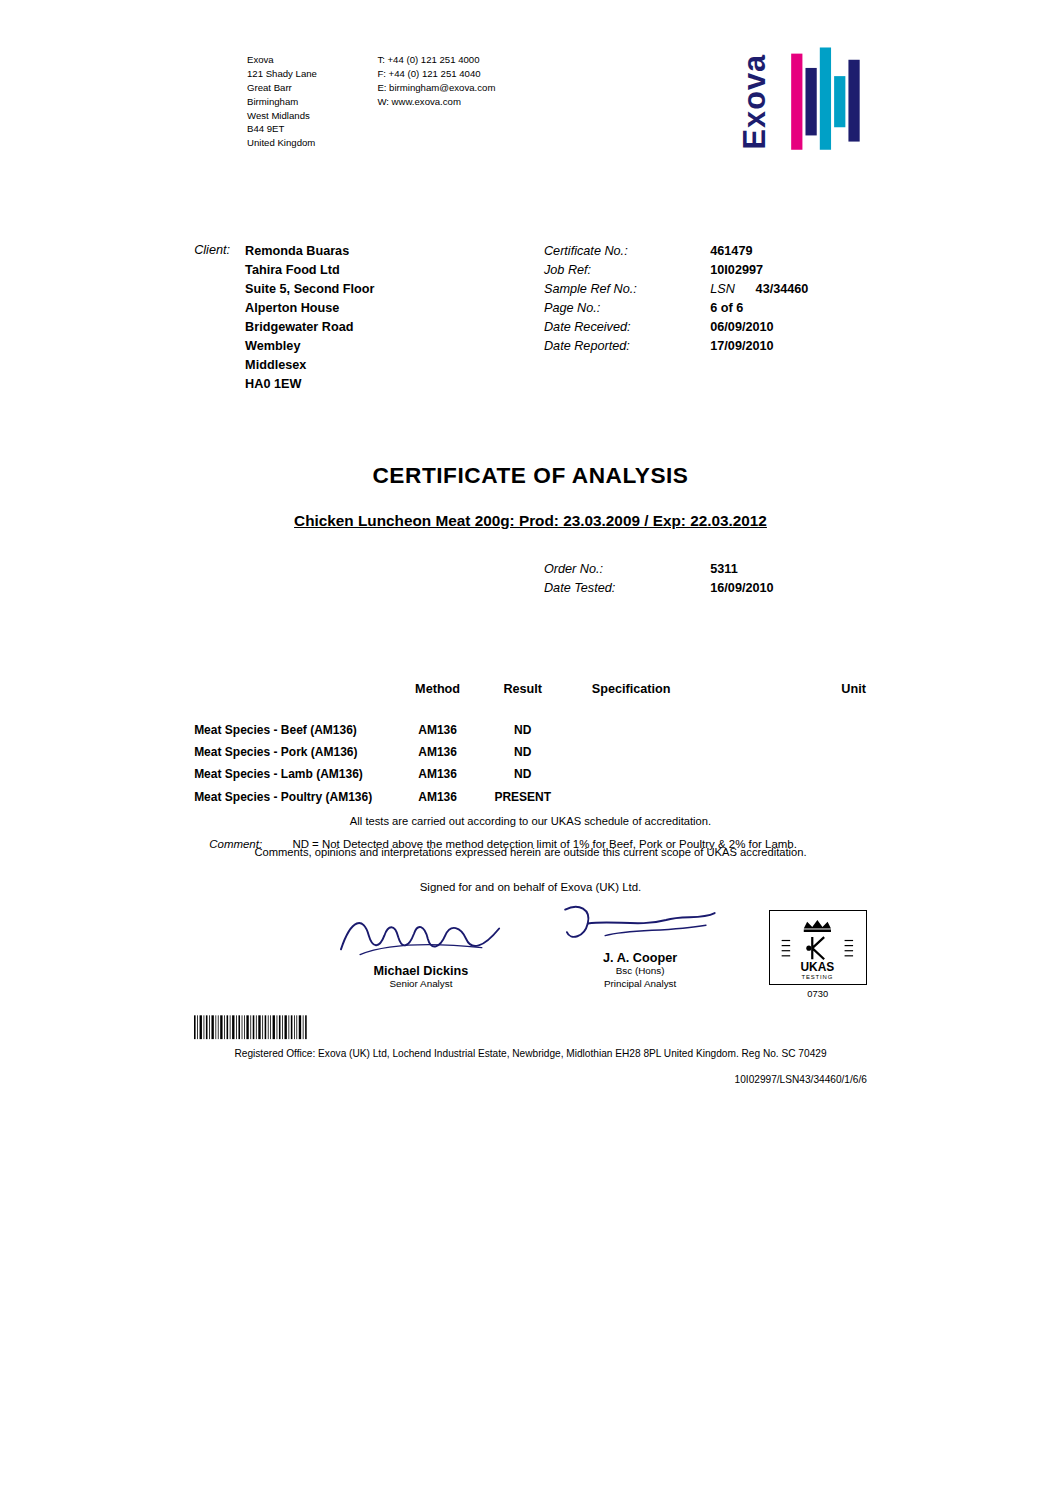Exova
121 Shady Lane
Great Barr
Birmingham
West Midlands
B44 9ET
United Kingdom
T: +44 (0) 121 251 4000
F: +44 (0) 121 251 4040
E: birmingham@exova.com
W: www.exova.com
Exova
Client:
Remonda Buaras
Tahira Food Ltd
Suite 5, Second Floor
Alperton House
Bridgewater Road
Wembley
Middlesex
HA0 1EW
Certificate No.:
461479
Job Ref:
10I02997
Sample Ref No.:
LSN
43/34460
Page No.:
6 of 6
Date Received:
06/09/2010
Date Reported:
17/09/2010
CERTIFICATE OF ANALYSIS
Chicken Luncheon Meat 200g: Prod: 23.03.2009 / Exp: 22.03.2012
Order No.:
5311
Date Tested:
16/09/2010
| | Method | Result | Specification | Unit |
| --- | --- | --- | --- | --- |
| Meat Species - Beef (AM136) | AM136 | ND | | |
| Meat Species - Pork (AM136) | AM136 | ND | | |
| Meat Species - Lamb (AM136) | AM136 | ND | | |
| Meat Species - Poultry (AM136) | AM136 | PRESENT | | |
Comment:
ND = Not Detected above the method detection limit of 1% for Beef, Pork or Poultry & 2% for Lamb.
All tests are carried out according to our UKAS schedule of accreditation.
Comments, opinions and interpretations expressed herein are outside this current scope of UKAS accreditation.
Signed for and on behalf of Exova (UK) Ltd.
Michael Dickins
Senior Analyst
J. A. Cooper
Bsc (Hons)
Principal Analyst
UKAS TESTING
0730
Registered Office: Exova (UK) Ltd, Lochend Industrial Estate, Newbridge, Midlothian EH28 8PL United Kingdom. Reg No. SC 70429
10I02997/LSN43/34460/1/6/6